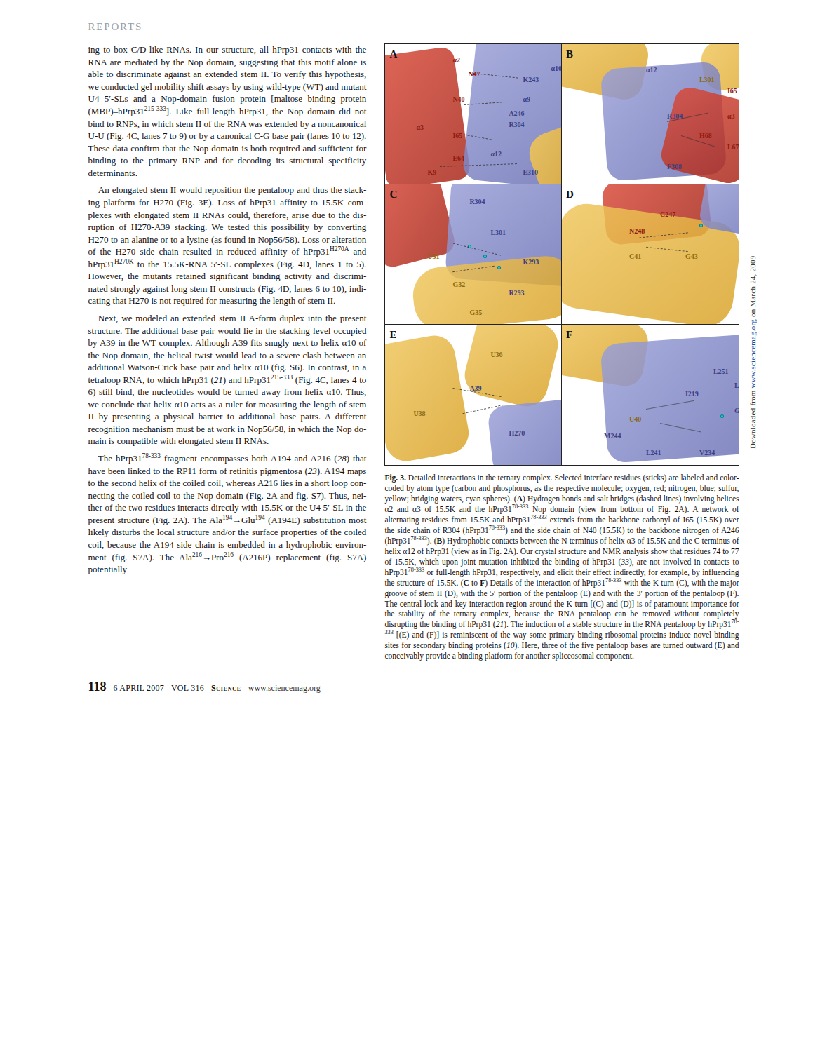REPORTS
ing to box C/D-like RNAs. In our structure, all hPrp31 contacts with the RNA are mediated by the Nop domain, suggesting that this motif alone is able to discriminate against an extended stem II. To verify this hypothesis, we conducted gel mobility shift assays by using wild-type (WT) and mutant U4 5′-SLs and a Nop-domain fusion protein [maltose binding protein (MBP)–hPrp31215-333]. Like full-length hPrp31, the Nop domain did not bind to RNPs, in which stem II of the RNA was extended by a noncanonical U-U (Fig. 4C, lanes 7 to 9) or by a canonical C-G base pair (lanes 10 to 12). These data confirm that the Nop domain is both required and sufficient for binding to the primary RNP and for decoding its structural specificity determinants.
An elongated stem II would reposition the pentaloop and thus the stacking platform for H270 (Fig. 3E). Loss of hPrp31 affinity to 15.5K complexes with elongated stem II RNAs could, therefore, arise due to the disruption of H270-A39 stacking. We tested this possibility by converting H270 to an alanine or to a lysine (as found in Nop56/58). Loss or alteration of the H270 side chain resulted in reduced affinity of hPrp31H270A and hPrp31H270K to the 15.5K-RNA 5′-SL complexes (Fig. 4D, lanes 1 to 5). However, the mutants retained significant binding activity and discriminated strongly against long stem II constructs (Fig. 4D, lanes 6 to 10), indicating that H270 is not required for measuring the length of stem II.
Next, we modeled an extended stem II A-form duplex into the present structure. The additional base pair would lie in the stacking level occupied by A39 in the WT complex. Although A39 fits snugly next to helix α10 of the Nop domain, the helical twist would lead to a severe clash between an additional Watson-Crick base pair and helix α10 (fig. S6). In contrast, in a tetraloop RNA, to which hPrp31 (21) and hPrp31215-333 (Fig. 4C, lanes 4 to 6) still bind, the nucleotides would be turned away from helix α10. Thus, we conclude that helix α10 acts as a ruler for measuring the length of stem II by presenting a physical barrier to additional base pairs. A different recognition mechanism must be at work in Nop56/58, in which the Nop domain is compatible with elongated stem II RNAs.
The hPrp3178-333 fragment encompasses both A194 and A216 (28) that have been linked to the RP11 form of retinitis pigmentosa (23). A194 maps to the second helix of the coiled coil, whereas A216 lies in a short loop connecting the coiled coil to the Nop domain (Fig. 2A and fig. S7). Thus, neither of the two residues interacts directly with 15.5K or the U4 5′-SL in the present structure (Fig. 2A). The Ala194→Glu194 (A194E) substitution most likely disturbs the local structure and/or the surface properties of the coiled coil, because the A194 side chain is embedded in a hydrophobic environment (fig. S7A). The Ala216→Pro216 (A216P) replacement (fig. S7A) potentially
A
α2 N47 K243 α10 α9 N40 A246 R304 α3 I65 E64 α12 K9 E310
B
α12 L301 I65 R304 α3 H68 L67 F308
C
R304 L301 U31 K293 G32 R293 G35
D
C247 N248 C41 G43
E
U36 A39 U38 H270
F
L251 L252 I219 G253 U40 M244 L241 V234
Fig. 3. Detailed interactions in the ternary complex. Selected interface residues (sticks) are labeled and color-coded by atom type (carbon and phosphorus, as the respective molecule; oxygen, red; nitrogen, blue; sulfur, yellow; bridging waters, cyan spheres). (A) Hydrogen bonds and salt bridges (dashed lines) involving helices α2 and α3 of 15.5K and the hPrp3178-333 Nop domain (view from bottom of Fig. 2A). A network of alternating residues from 15.5K and hPrp3178-333 extends from the backbone carbonyl of I65 (15.5K) over the side chain of R304 (hPrp3178-333) and the side chain of N40 (15.5K) to the backbone nitrogen of A246 (hPrp3178-333). (B) Hydrophobic contacts between the N terminus of helix α3 of 15.5K and the C terminus of helix α12 of hPrp31 (view as in Fig. 2A). Our crystal structure and NMR analysis show that residues 74 to 77 of 15.5K, which upon joint mutation inhibited the binding of hPrp31 (33), are not involved in contacts to hPrp3178-333 or full-length hPrp31, respectively, and elicit their effect indirectly, for example, by influencing the structure of 15.5K. (C to F) Details of the interaction of hPrp3178-333 with the K turn (C), with the major groove of stem II (D), with the 5′ portion of the pentaloop (E) and with the 3′ portion of the pentaloop (F). The central lock-and-key interaction region around the K turn [(C) and (D)] is of paramount importance for the stability of the ternary complex, because the RNA pentaloop can be removed without completely disrupting the binding of hPrp31 (21). The induction of a stable structure in the RNA pentaloop by hPrp3178-333 [(E) and (F)] is reminiscent of the way some primary binding ribosomal proteins induce novel binding sites for secondary binding proteins (10). Here, three of the five pentaloop bases are turned outward (E) and conceivably provide a binding platform for another spliceosomal component.
118 6 APRIL 2007 VOL 316 Science www.sciencemag.org
Downloaded from www.sciencemag.org on March 24, 2009